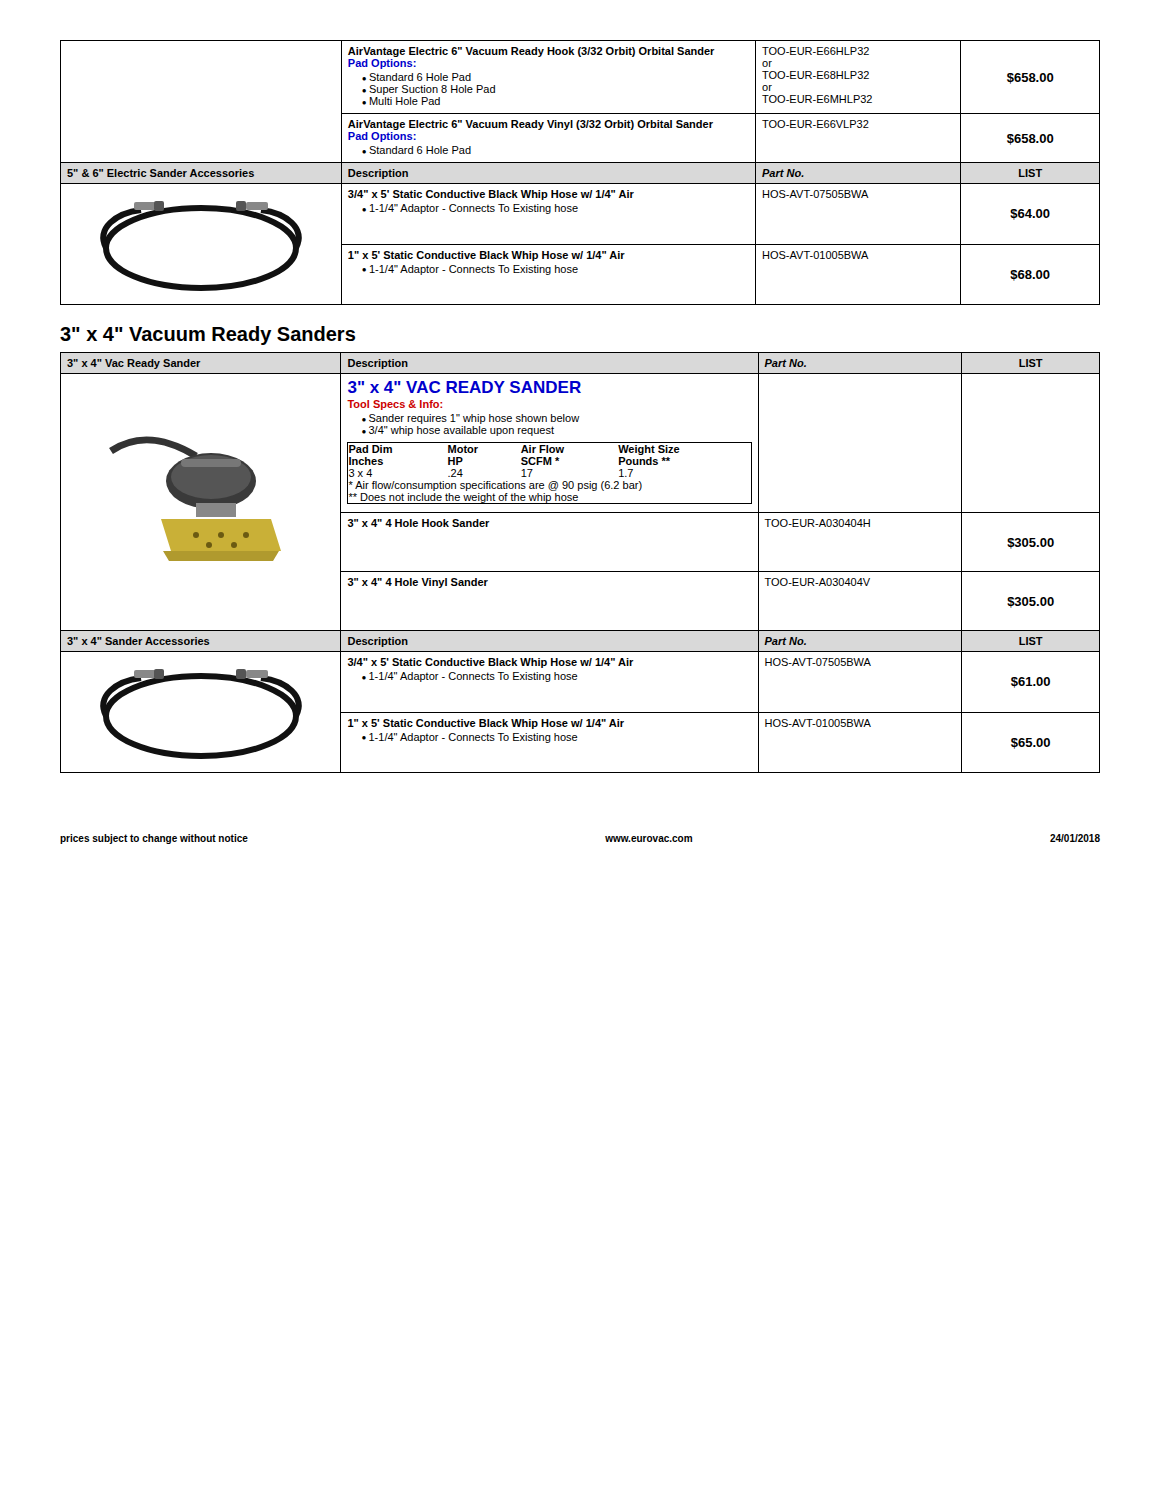| | AirVantage Electric 6" Vacuum Ready Hook (3/32 Orbit) Orbital Sander Pad Options: Standard 6 Hole Pad Super Suction 8 Hole Pad Multi Hole Pad | TOO-EUR-E66HLP32 or TOO-EUR-E68HLP32 or TOO-EUR-E6MHLP32 | $658.00 |
| AirVantage Electric 6" Vacuum Ready Vinyl (3/32 Orbit) Orbital Sander Pad Options: Standard 6 Hole Pad | TOO-EUR-E66VLP32 | $658.00 |
| 5" & 6" Electric Sander Accessories | Description | Part No. | LIST |
| | 3/4" x 5' Static Conductive Black Whip Hose w/ 1/4" Air 1-1/4" Adaptor - Connects To Existing hose | HOS-AVT-07505BWA | $64.00 |
| 1" x 5' Static Conductive Black Whip Hose w/ 1/4" Air 1-1/4" Adaptor - Connects To Existing hose | HOS-AVT-01005BWA | $68.00 |
3" x 4" Vacuum Ready Sanders
| 3" x 4" Vac Ready Sander | Description | Part No. | LIST |
| | 3" x 4" VAC READY SANDER Tool Specs & Info: Sander requires 1" whip hose shown below 3/4" whip hose available upon request / Pad Dim Inches / Motor HP / Air Flow SCFM * / Weight Size Pounds ** / / 3 x 4 / .24 / 17 / 1.7 / / * Air flow/consumption specifications are @ 90 psig (6.2 bar) / / ** Does not include the weight of the whip hose / | | |
| 3" x 4" 4 Hole Hook Sander | TOO-EUR-A030404H | $305.00 |
| 3" x 4" 4 Hole Vinyl Sander | TOO-EUR-A030404V | $305.00 |
| 3" x 4" Sander Accessories | Description | Part No. | LIST |
| | 3/4" x 5' Static Conductive Black Whip Hose w/ 1/4" Air 1-1/4" Adaptor - Connects To Existing hose | HOS-AVT-07505BWA | $61.00 |
| 1" x 5' Static Conductive Black Whip Hose w/ 1/4" Air 1-1/4" Adaptor - Connects To Existing hose | HOS-AVT-01005BWA | $65.00 |
prices subject to change without notice www.eurovac.com 24/01/2018